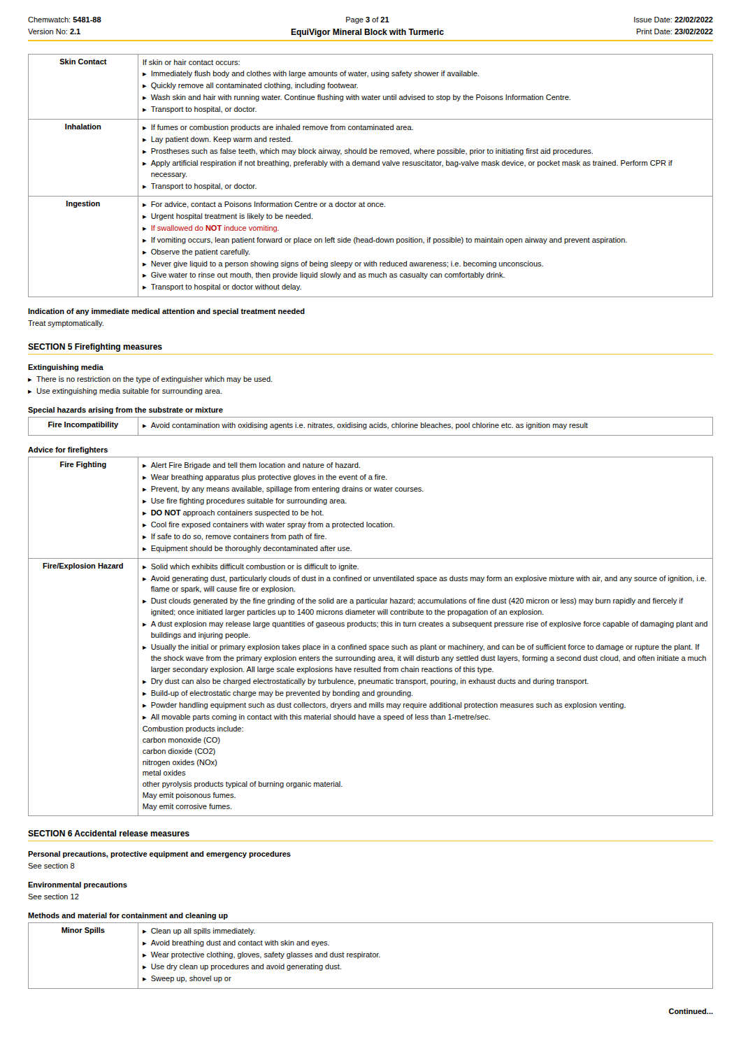Chemwatch: 5481-88
Version No: 2.1
Page 3 of 21
EquiVigor Mineral Block with Turmeric
Issue Date: 22/02/2022
Print Date: 23/02/2022
| Skin Contact | If skin or hair contact occurs: Immediately flush body and clothes with large amounts of water, using safety shower if available. Quickly remove all contaminated clothing, including footwear. Wash skin and hair with running water. Continue flushing with water until advised to stop by the Poisons Information Centre. Transport to hospital, or doctor. |
| Inhalation | If fumes or combustion products are inhaled remove from contaminated area. Lay patient down. Keep warm and rested. Prostheses such as false teeth, which may block airway, should be removed, where possible, prior to initiating first aid procedures. Apply artificial respiration if not breathing, preferably with a demand valve resuscitator, bag-valve mask device, or pocket mask as trained. Perform CPR if necessary. Transport to hospital, or doctor. |
| Ingestion | For advice, contact a Poisons Information Centre or a doctor at once. Urgent hospital treatment is likely to be needed. If swallowed do NOT induce vomiting. If vomiting occurs, lean patient forward or place on left side (head-down position, if possible) to maintain open airway and prevent aspiration. Observe the patient carefully. Never give liquid to a person showing signs of being sleepy or with reduced awareness; i.e. becoming unconscious. Give water to rinse out mouth, then provide liquid slowly and as much as casualty can comfortably drink. Transport to hospital or doctor without delay. |
Indication of any immediate medical attention and special treatment needed
Treat symptomatically.
SECTION 5 Firefighting measures
Extinguishing media
There is no restriction on the type of extinguisher which may be used.
Use extinguishing media suitable for surrounding area.
Special hazards arising from the substrate or mixture
| Fire Incompatibility | Avoid contamination with oxidising agents i.e. nitrates, oxidising acids, chlorine bleaches, pool chlorine etc. as ignition may result |
Advice for firefighters
| Fire Fighting | Alert Fire Brigade and tell them location and nature of hazard. Wear breathing apparatus plus protective gloves in the event of a fire. Prevent, by any means available, spillage from entering drains or water courses. Use fire fighting procedures suitable for surrounding area. DO NOT approach containers suspected to be hot. Cool fire exposed containers with water spray from a protected location. If safe to do so, remove containers from path of fire. Equipment should be thoroughly decontaminated after use. |
| Fire/Explosion Hazard | Solid which exhibits difficult combustion or is difficult to ignite. Avoid generating dust, particularly clouds of dust in a confined or unventilated space as dusts may form an explosive mixture with air, and any source of ignition, i.e. flame or spark, will cause fire or explosion. Dust clouds generated by the fine grinding of the solid are a particular hazard; accumulations of fine dust (420 micron or less) may burn rapidly and fiercely if ignited; once initiated larger particles up to 1400 microns diameter will contribute to the propagation of an explosion. A dust explosion may release large quantities of gaseous products; this in turn creates a subsequent pressure rise of explosive force capable of damaging plant and buildings and injuring people. Usually the initial or primary explosion takes place in a confined space such as plant or machinery, and can be of sufficient force to damage or rupture the plant. If the shock wave from the primary explosion enters the surrounding area, it will disturb any settled dust layers, forming a second dust cloud, and often initiate a much larger secondary explosion. All large scale explosions have resulted from chain reactions of this type. Dry dust can also be charged electrostatically by turbulence, pneumatic transport, pouring, in exhaust ducts and during transport. Build-up of electrostatic charge may be prevented by bonding and grounding. Powder handling equipment such as dust collectors, dryers and mills may require additional protection measures such as explosion venting. All movable parts coming in contact with this material should have a speed of less than 1-metre/sec. Combustion products include: carbon monoxide (CO) carbon dioxide (CO2) nitrogen oxides (NOx) metal oxides other pyrolysis products typical of burning organic material. May emit poisonous fumes. May emit corrosive fumes. |
SECTION 6 Accidental release measures
Personal precautions, protective equipment and emergency procedures
See section 8
Environmental precautions
See section 12
Methods and material for containment and cleaning up
| Minor Spills | Clean up all spills immediately. Avoid breathing dust and contact with skin and eyes. Wear protective clothing, gloves, safety glasses and dust respirator. Use dry clean up procedures and avoid generating dust. Sweep up, shovel up or |
Continued...